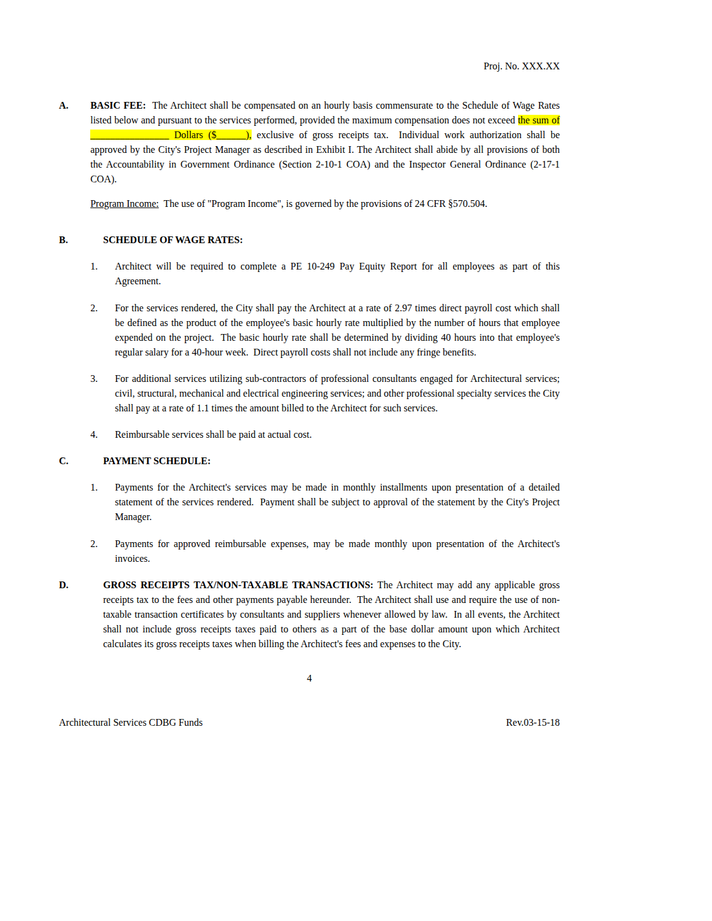Proj. No. XXX.XX
A.
BASIC FEE: The Architect shall be compensated on an hourly basis commensurate to the Schedule of Wage Rates listed below and pursuant to the services performed, provided the maximum compensation does not exceed the sum of ________________ Dollars ($______), exclusive of gross receipts tax. Individual work authorization shall be approved by the City's Project Manager as described in Exhibit I. The Architect shall abide by all provisions of both the Accountability in Government Ordinance (Section 2-10-1 COA) and the Inspector General Ordinance (2-17-1 COA).
Program Income: The use of "Program Income", is governed by the provisions of 24 CFR §570.504.
B.
SCHEDULE OF WAGE RATES:
1.
Architect will be required to complete a PE 10-249 Pay Equity Report for all employees as part of this Agreement.
2.
For the services rendered, the City shall pay the Architect at a rate of 2.97 times direct payroll cost which shall be defined as the product of the employee's basic hourly rate multiplied by the number of hours that employee expended on the project. The basic hourly rate shall be determined by dividing 40 hours into that employee's regular salary for a 40-hour week. Direct payroll costs shall not include any fringe benefits.
3.
For additional services utilizing sub-contractors of professional consultants engaged for Architectural services; civil, structural, mechanical and electrical engineering services; and other professional specialty services the City shall pay at a rate of 1.1 times the amount billed to the Architect for such services.
4.
Reimbursable services shall be paid at actual cost.
C.
PAYMENT SCHEDULE:
1.
Payments for the Architect's services may be made in monthly installments upon presentation of a detailed statement of the services rendered. Payment shall be subject to approval of the statement by the City's Project Manager.
2.
Payments for approved reimbursable expenses, may be made monthly upon presentation of the Architect's invoices.
D.
GROSS RECEIPTS TAX/NON-TAXABLE TRANSACTIONS: The Architect may add any applicable gross receipts tax to the fees and other payments payable hereunder. The Architect shall use and require the use of non-taxable transaction certificates by consultants and suppliers whenever allowed by law. In all events, the Architect shall not include gross receipts taxes paid to others as a part of the base dollar amount upon which Architect calculates its gross receipts taxes when billing the Architect's fees and expenses to the City.
4
Architectural Services CDBG Funds
Rev.03-15-18